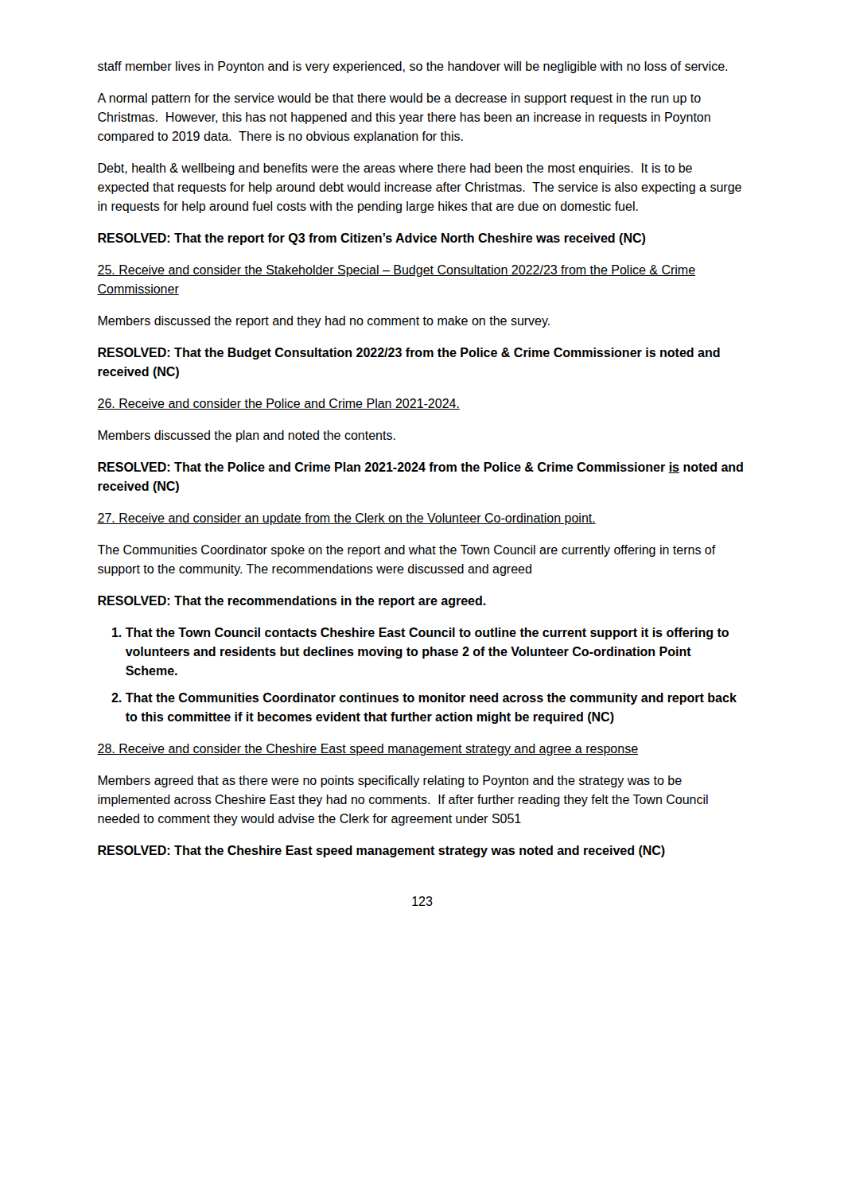staff member lives in Poynton and is very experienced, so the handover will be negligible with no loss of service.
A normal pattern for the service would be that there would be a decrease in support request in the run up to Christmas. However, this has not happened and this year there has been an increase in requests in Poynton compared to 2019 data. There is no obvious explanation for this.
Debt, health & wellbeing and benefits were the areas where there had been the most enquiries. It is to be expected that requests for help around debt would increase after Christmas. The service is also expecting a surge in requests for help around fuel costs with the pending large hikes that are due on domestic fuel.
RESOLVED: That the report for Q3 from Citizen’s Advice North Cheshire was received (NC)
25. Receive and consider the Stakeholder Special – Budget Consultation 2022/23 from the Police & Crime Commissioner
Members discussed the report and they had no comment to make on the survey.
RESOLVED: That the Budget Consultation 2022/23 from the Police & Crime Commissioner is noted and received (NC)
26. Receive and consider the Police and Crime Plan 2021-2024.
Members discussed the plan and noted the contents.
RESOLVED: That the Police and Crime Plan 2021-2024 from the Police & Crime Commissioner is noted and received (NC)
27. Receive and consider an update from the Clerk on the Volunteer Co-ordination point.
The Communities Coordinator spoke on the report and what the Town Council are currently offering in terns of support to the community. The recommendations were discussed and agreed
RESOLVED: That the recommendations in the report are agreed.
That the Town Council contacts Cheshire East Council to outline the current support it is offering to volunteers and residents but declines moving to phase 2 of the Volunteer Co-ordination Point Scheme.
That the Communities Coordinator continues to monitor need across the community and report back to this committee if it becomes evident that further action might be required (NC)
28. Receive and consider the Cheshire East speed management strategy and agree a response
Members agreed that as there were no points specifically relating to Poynton and the strategy was to be implemented across Cheshire East they had no comments. If after further reading they felt the Town Council needed to comment they would advise the Clerk for agreement under S051
RESOLVED: That the Cheshire East speed management strategy was noted and received (NC)
123